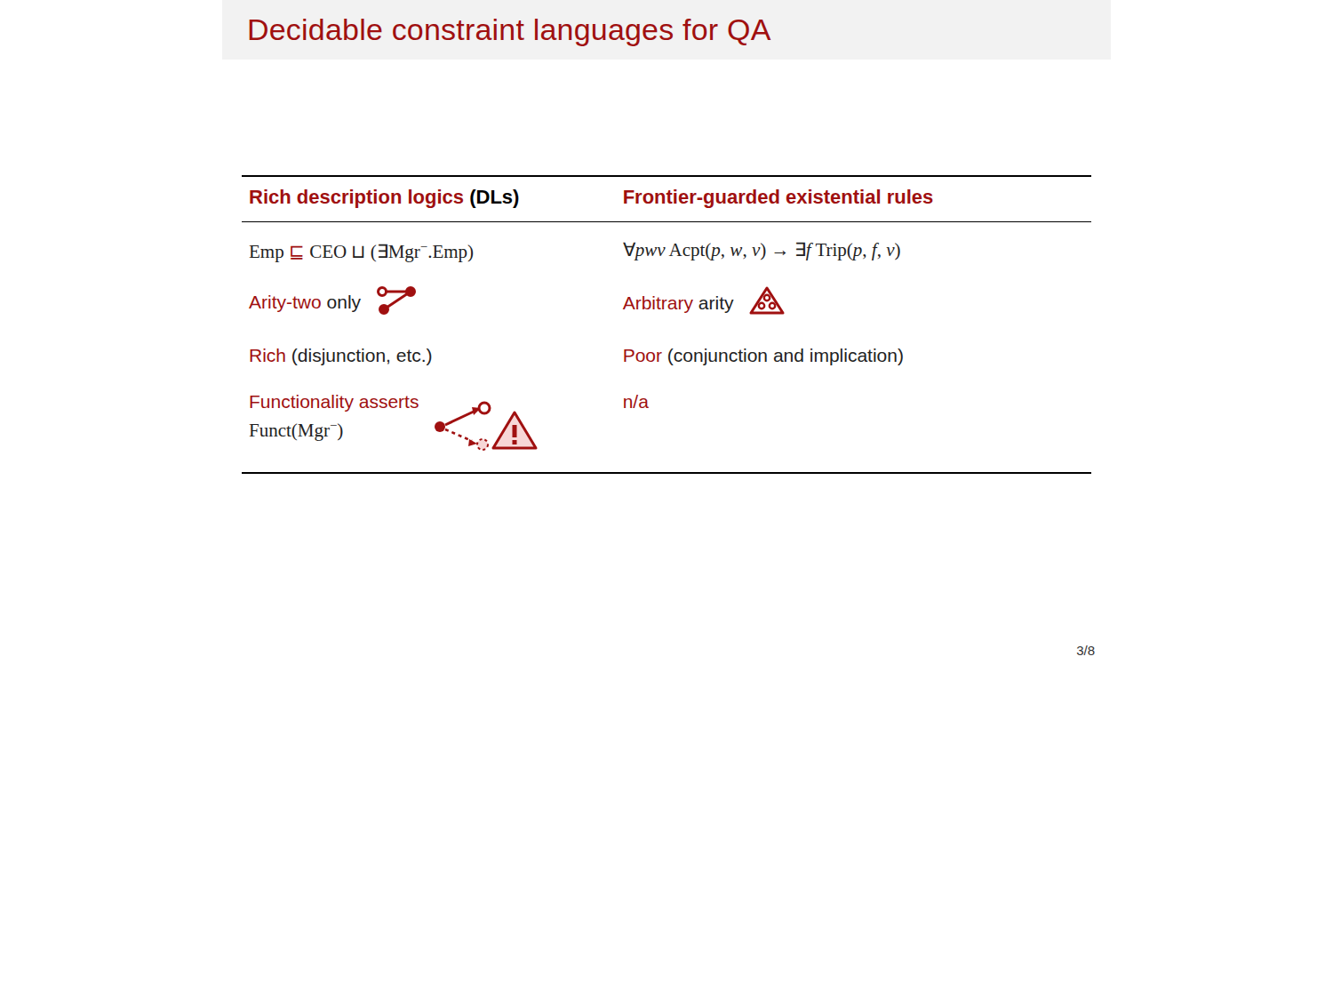Decidable constraint languages for QA
| Rich description logics (DLs) | Frontier-guarded existential rules |
| --- | --- |
| Emp ⊑ CEO ⊔ (∃Mgr − .Emp) | ∀ pwv Acpt( p , w , v ) → ∃ f Trip( p , f , v ) |
| Arity-two only | Arbitrary arity |
| Rich (disjunction, etc.) | Poor (conjunction and implication) |
| Functionality asserts Funct(Mgr − ) | n/a |
3/8